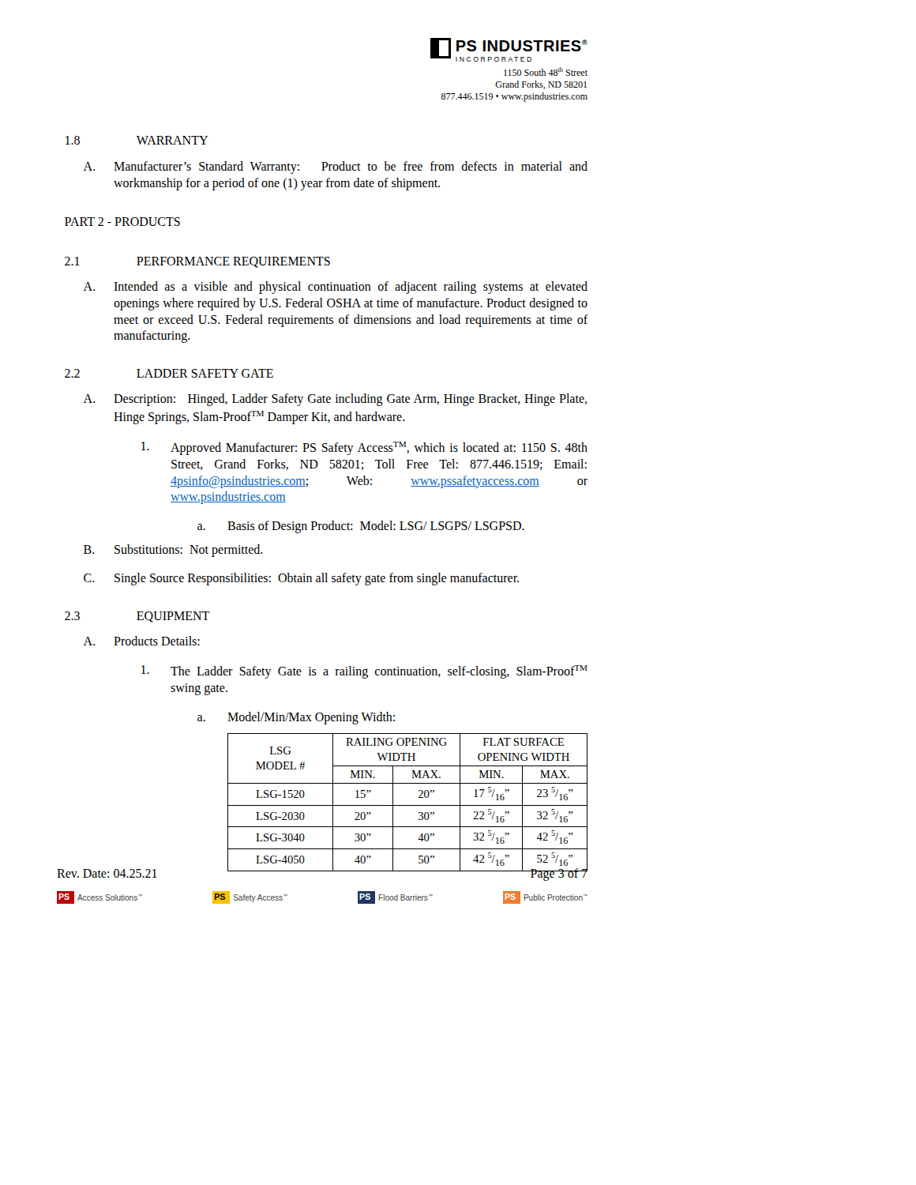PS INDUSTRIES®
INCORPORATED
1150 South 48th Street
Grand Forks, ND 58201
877.446.1519 • www.psindustries.com
1.8 WARRANTY
A. Manufacturer’s Standard Warranty: Product to be free from defects in material and workmanship for a period of one (1) year from date of shipment.
PART 2 - PRODUCTS
2.1 PERFORMANCE REQUIREMENTS
A. Intended as a visible and physical continuation of adjacent railing systems at elevated openings where required by U.S. Federal OSHA at time of manufacture. Product designed to meet or exceed U.S. Federal requirements of dimensions and load requirements at time of manufacturing.
2.2 LADDER SAFETY GATE
A. Description: Hinged, Ladder Safety Gate including Gate Arm, Hinge Bracket, Hinge Plate, Hinge Springs, Slam-ProofTM Damper Kit, and hardware.
1. Approved Manufacturer: PS Safety AccessTM, which is located at: 1150 S. 48th Street, Grand Forks, ND 58201; Toll Free Tel: 877.446.1519; Email: 4psinfo@psindustries.com; Web: www.pssafetyaccess.com or www.psindustries.com
a. Basis of Design Product: Model: LSG/ LSGPS/ LSGPSD.
B. Substitutions: Not permitted.
C. Single Source Responsibilities: Obtain all safety gate from single manufacturer.
2.3 EQUIPMENT
A. Products Details:
1. The Ladder Safety Gate is a railing continuation, self-closing, Slam-ProofTM swing gate.
a. Model/Min/Max Opening Width:
| LSG MODEL # | RAILING OPENING WIDTH | FLAT SURFACE OPENING WIDTH |
| --- | --- | --- |
| MIN. | MAX. | MIN. | MAX. |
| LSG-1520 | 15” | 20” | 17 5 / 16 ” | 23 5 / 16 ” |
| LSG-2030 | 20” | 30” | 22 5 / 16 ” | 32 5 / 16 ” |
| LSG-3040 | 30” | 40” | 32 5 / 16 ” | 42 5 / 16 ” |
| LSG-4050 | 40” | 50” | 42 5 / 16 ” | 52 5 / 16 ” |
Rev. Date: 04.25.21 Page 3 of 7
PS Access Solutions™ PS Safety Access™ PS Flood Barriers™ PS Public Protection™